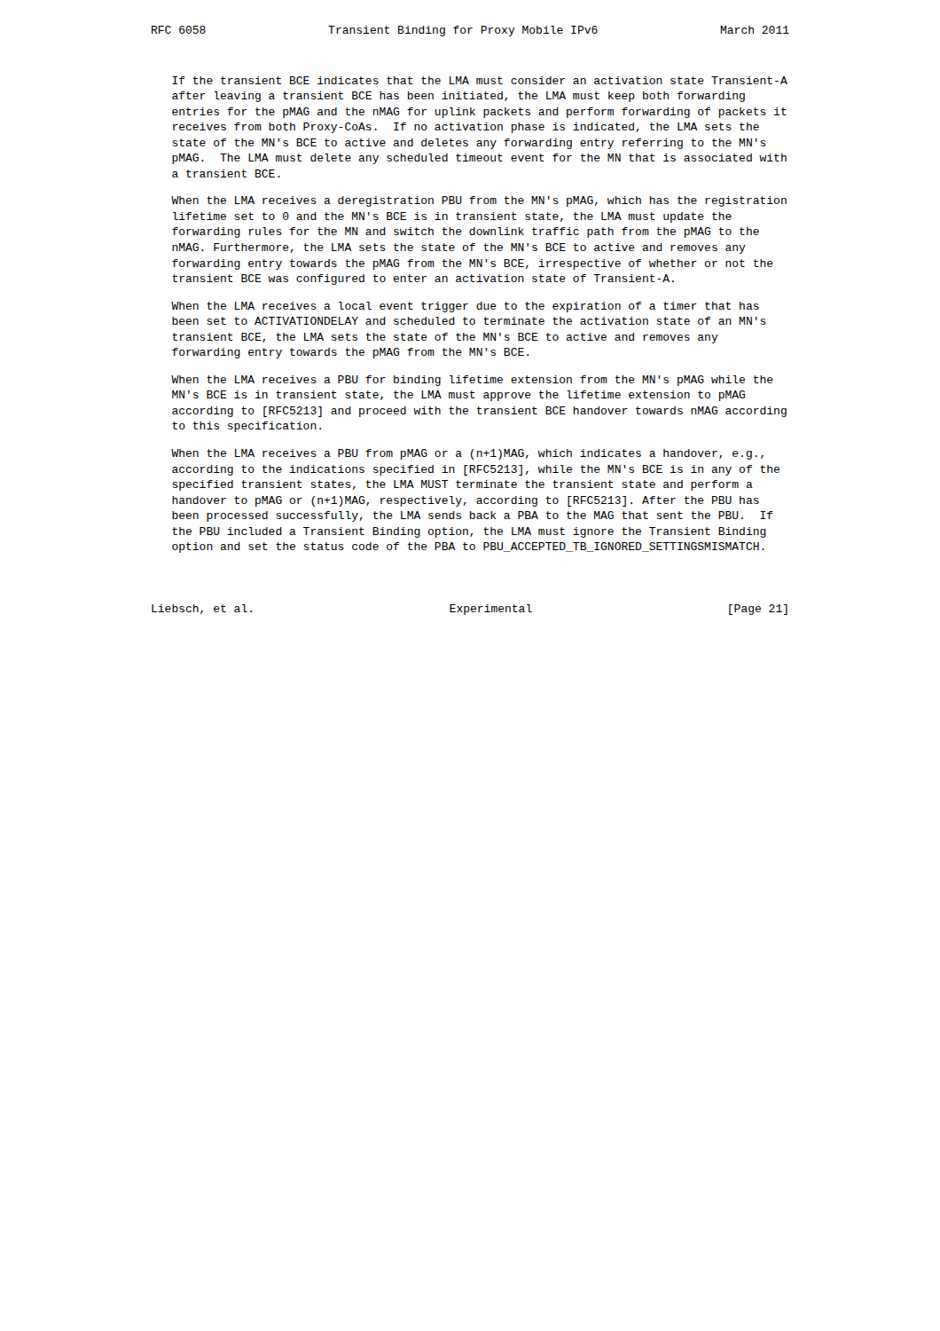RFC 6058 Transient Binding for Proxy Mobile IPv6 March 2011
If the transient BCE indicates that the LMA must consider an activation state Transient-A after leaving a transient BCE has been initiated, the LMA must keep both forwarding entries for the pMAG and the nMAG for uplink packets and perform forwarding of packets it receives from both Proxy-CoAs. If no activation phase is indicated, the LMA sets the state of the MN's BCE to active and deletes any forwarding entry referring to the MN's pMAG. The LMA must delete any scheduled timeout event for the MN that is associated with a transient BCE.
When the LMA receives a deregistration PBU from the MN's pMAG, which has the registration lifetime set to 0 and the MN's BCE is in transient state, the LMA must update the forwarding rules for the MN and switch the downlink traffic path from the pMAG to the nMAG. Furthermore, the LMA sets the state of the MN's BCE to active and removes any forwarding entry towards the pMAG from the MN's BCE, irrespective of whether or not the transient BCE was configured to enter an activation state of Transient-A.
When the LMA receives a local event trigger due to the expiration of a timer that has been set to ACTIVATIONDELAY and scheduled to terminate the activation state of an MN's transient BCE, the LMA sets the state of the MN's BCE to active and removes any forwarding entry towards the pMAG from the MN's BCE.
When the LMA receives a PBU for binding lifetime extension from the MN's pMAG while the MN's BCE is in transient state, the LMA must approve the lifetime extension to pMAG according to [RFC5213] and proceed with the transient BCE handover towards nMAG according to this specification.
When the LMA receives a PBU from pMAG or a (n+1)MAG, which indicates a handover, e.g., according to the indications specified in [RFC5213], while the MN's BCE is in any of the specified transient states, the LMA MUST terminate the transient state and perform a handover to pMAG or (n+1)MAG, respectively, according to [RFC5213]. After the PBU has been processed successfully, the LMA sends back a PBA to the MAG that sent the PBU. If the PBU included a Transient Binding option, the LMA must ignore the Transient Binding option and set the status code of the PBA to PBU_ACCEPTED_TB_IGNORED_SETTINGSMISMATCH.
Liebsch, et al. Experimental [Page 21]